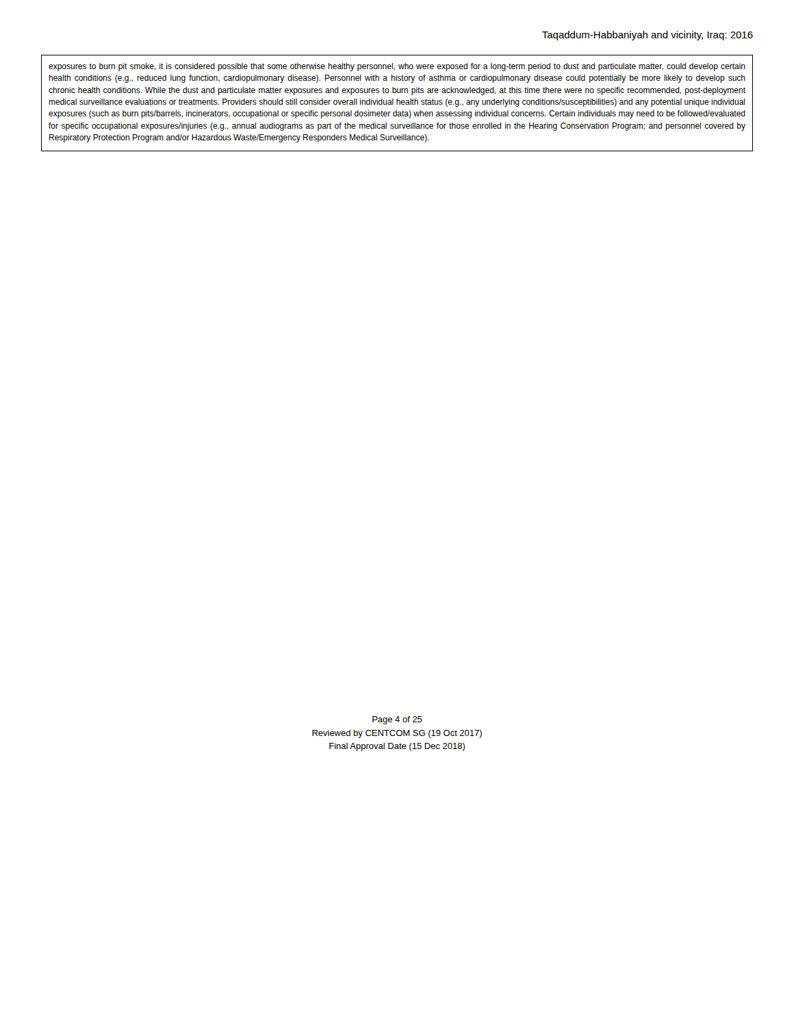Taqaddum-Habbaniyah and vicinity, Iraq: 2016
exposures to burn pit smoke, it is considered possible that some otherwise healthy personnel, who were exposed for a long-term period to dust and particulate matter, could develop certain health conditions (e.g., reduced lung function, cardiopulmonary disease). Personnel with a history of asthma or cardiopulmonary disease could potentially be more likely to develop such chronic health conditions. While the dust and particulate matter exposures and exposures to burn pits are acknowledged, at this time there were no specific recommended, post-deployment medical surveillance evaluations or treatments. Providers should still consider overall individual health status (e.g., any underlying conditions/susceptibilities) and any potential unique individual exposures (such as burn pits/barrels, incinerators, occupational or specific personal dosimeter data) when assessing individual concerns. Certain individuals may need to be followed/evaluated for specific occupational exposures/injuries (e.g., annual audiograms as part of the medical surveillance for those enrolled in the Hearing Conservation Program; and personnel covered by Respiratory Protection Program and/or Hazardous Waste/Emergency Responders Medical Surveillance).
Page 4 of 25
Reviewed by CENTCOM SG (19 Oct 2017)
Final Approval Date (15 Dec 2018)